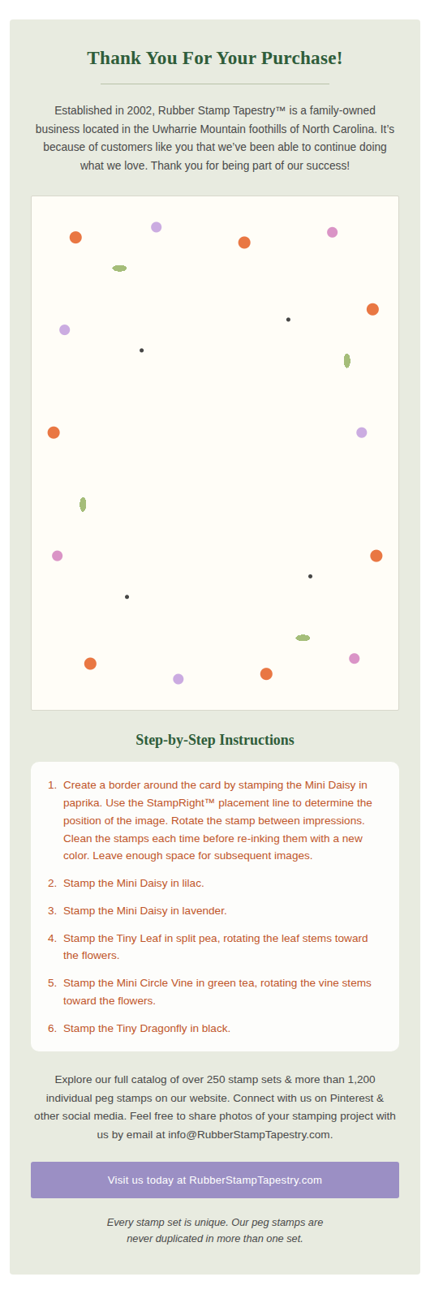Thank You For Your Purchase!
Established in 2002, Rubber Stamp Tapestry™ is a family-owned business located in the Uwharrie Mountain foothills of North Carolina. It’s because of customers like you that we’ve been able to continue doing what we love. Thank you for being part of our success!
Step-by-Step Instructions
Create a border around the card by stamping the Mini Daisy in paprika. Use the StampRight™ placement line to determine the position of the image. Rotate the stamp between impressions. Clean the stamps each time before re-inking them with a new color. Leave enough space for subsequent images.
Stamp the Mini Daisy in lilac.
Stamp the Mini Daisy in lavender.
Stamp the Tiny Leaf in split pea, rotating the leaf stems toward the flowers.
Stamp the Mini Circle Vine in green tea, rotating the vine stems toward the flowers.
Stamp the Tiny Dragonfly in black.
Explore our full catalog of over 250 stamp sets & more than 1,200 individual peg stamps on our website. Connect with us on Pinterest & other social media. Feel free to share photos of your stamping project with us by email at info@RubberStampTapestry.com.
Visit us today at RubberStampTapestry.com
Every stamp set is unique. Our peg stamps are
never duplicated in more than one set.